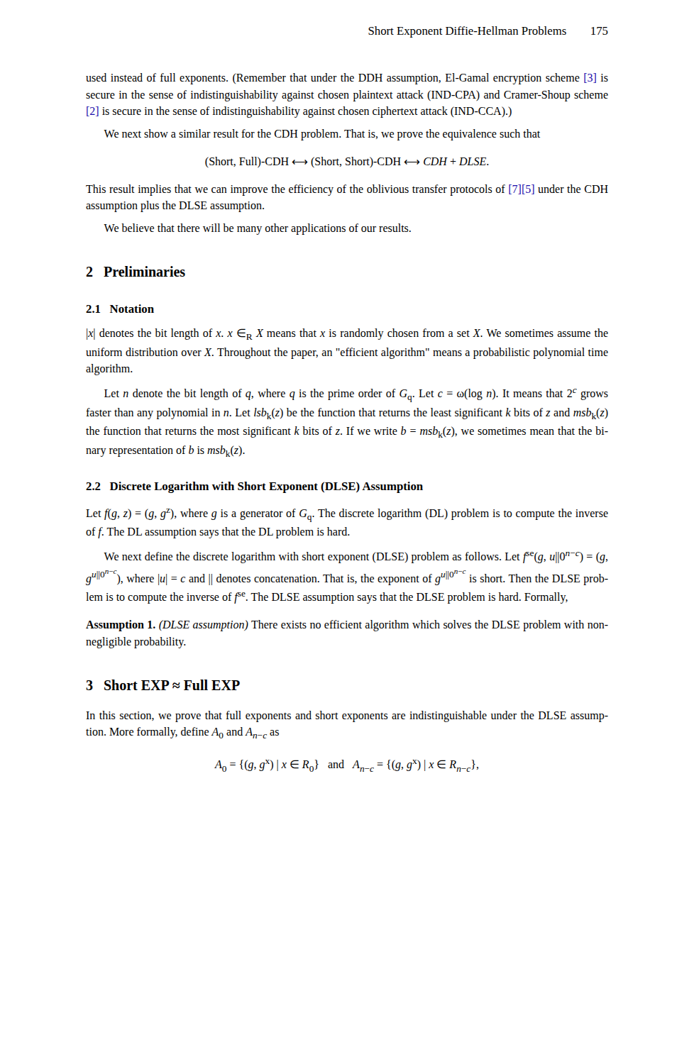Short Exponent Diffie-Hellman Problems 175
used instead of full exponents. (Remember that under the DDH assumption, El-Gamal encryption scheme [3] is secure in the sense of indistinguishability against chosen plaintext attack (IND-CPA) and Cramer-Shoup scheme [2] is secure in the sense of indistinguishability against chosen ciphertext attack (IND-CCA).)
We next show a similar result for the CDH problem. That is, we prove the equivalence such that
(Short, Full)-CDH ⟷ (Short, Short)-CDH ⟷ CDH + DLSE.
This result implies that we can improve the efficiency of the oblivious transfer protocols of [7][5] under the CDH assumption plus the DLSE assumption.
We believe that there will be many other applications of our results.
2 Preliminaries
2.1 Notation
|x| denotes the bit length of x. x ∈R X means that x is randomly chosen from a set X. We sometimes assume the uniform distribution over X. Throughout the paper, an "efficient algorithm" means a probabilistic polynomial time algorithm.
Let n denote the bit length of q, where q is the prime order of Gq. Let c = ω(log n). It means that 2c grows faster than any polynomial in n. Let lsbk(z) be the function that returns the least significant k bits of z and msbk(z) the function that returns the most significant k bits of z. If we write b = msbk(z), we sometimes mean that the binary representation of b is msbk(z).
2.2 Discrete Logarithm with Short Exponent (DLSE) Assumption
Let f(g, z) = (g, gz), where g is a generator of Gq. The discrete logarithm (DL) problem is to compute the inverse of f. The DL assumption says that the DL problem is hard.
We next define the discrete logarithm with short exponent (DLSE) problem as follows. Let fse(g, u||0n−c) = (g, gu||0n−c), where |u| = c and || denotes concatenation. That is, the exponent of gu||0n−c is short. Then the DLSE problem is to compute the inverse of fse. The DLSE assumption says that the DLSE problem is hard. Formally,
Assumption 1. (DLSE assumption) There exists no efficient algorithm which solves the DLSE problem with non-negligible probability.
3 Short EXP ≈ Full EXP
In this section, we prove that full exponents and short exponents are indistinguishable under the DLSE assumption. More formally, define A0 and An−c as
A0 = {(g, gx) | x ∈ R0} and An−c = {(g, gx) | x ∈ Rn−c},